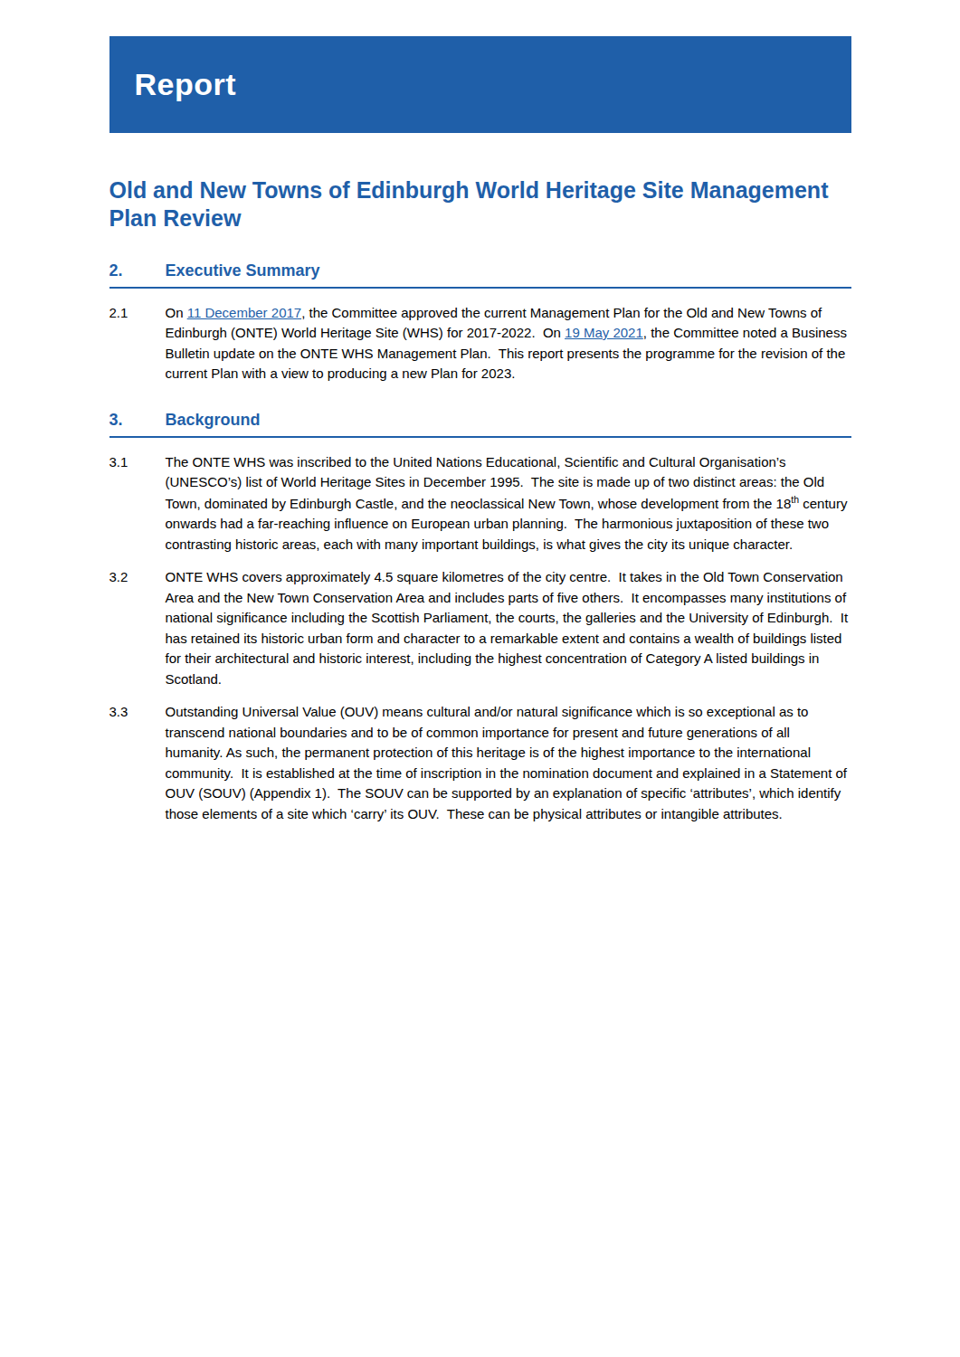Report
Old and New Towns of Edinburgh World Heritage Site Management Plan Review
2. Executive Summary
2.1 On 11 December 2017, the Committee approved the current Management Plan for the Old and New Towns of Edinburgh (ONTE) World Heritage Site (WHS) for 2017-2022. On 19 May 2021, the Committee noted a Business Bulletin update on the ONTE WHS Management Plan. This report presents the programme for the revision of the current Plan with a view to producing a new Plan for 2023.
3. Background
3.1 The ONTE WHS was inscribed to the United Nations Educational, Scientific and Cultural Organisation’s (UNESCO’s) list of World Heritage Sites in December 1995. The site is made up of two distinct areas: the Old Town, dominated by Edinburgh Castle, and the neoclassical New Town, whose development from the 18th century onwards had a far-reaching influence on European urban planning. The harmonious juxtaposition of these two contrasting historic areas, each with many important buildings, is what gives the city its unique character.
3.2 ONTE WHS covers approximately 4.5 square kilometres of the city centre. It takes in the Old Town Conservation Area and the New Town Conservation Area and includes parts of five others. It encompasses many institutions of national significance including the Scottish Parliament, the courts, the galleries and the University of Edinburgh. It has retained its historic urban form and character to a remarkable extent and contains a wealth of buildings listed for their architectural and historic interest, including the highest concentration of Category A listed buildings in Scotland.
3.3 Outstanding Universal Value (OUV) means cultural and/or natural significance which is so exceptional as to transcend national boundaries and to be of common importance for present and future generations of all humanity. As such, the permanent protection of this heritage is of the highest importance to the international community. It is established at the time of inscription in the nomination document and explained in a Statement of OUV (SOUV) (Appendix 1). The SOUV can be supported by an explanation of specific ‘attributes’, which identify those elements of a site which ‘carry’ its OUV. These can be physical attributes or intangible attributes.